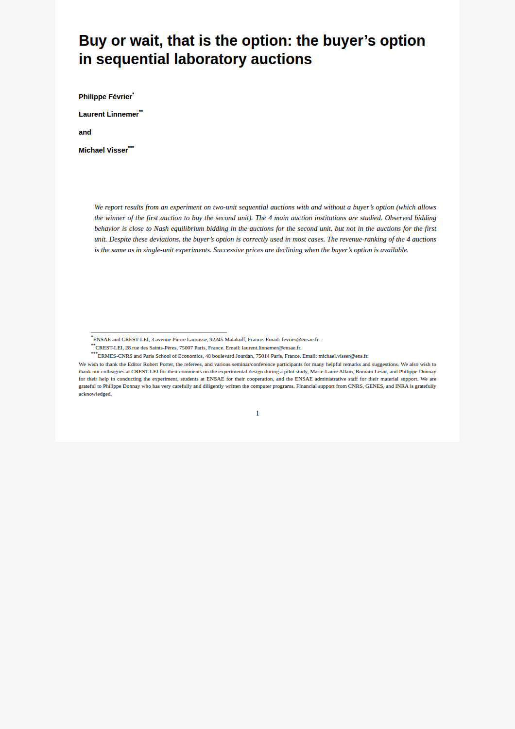Buy or wait, that is the option: the buyer’s option in sequential laboratory auctions
Philippe Février*
Laurent Linnemer**
and
Michael Visser***
We report results from an experiment on two-unit sequential auctions with and without a buyer’s option (which allows the winner of the first auction to buy the second unit). The 4 main auction institutions are studied. Observed bidding behavior is close to Nash equilibrium bidding in the auctions for the second unit, but not in the auctions for the first unit. Despite these deviations, the buyer’s option is correctly used in most cases. The revenue-ranking of the 4 auctions is the same as in single-unit experiments. Successive prices are declining when the buyer’s option is available.
*ENSAE and CREST-LEI, 3 avenue Pierre Larousse, 92245 Malakoff, France. Email: fevrier@ensae.fr.
**CREST-LEI, 28 rue des Saints-Pères, 75007 Paris, France. Email: laurent.linnemer@ensae.fr.
***ERMES-CNRS and Paris School of Economics, 48 boulevard Jourdan, 75014 Paris, France. Email: michael.visser@ens.fr.
We wish to thank the Editor Robert Porter, the referees, and various seminar/conference participants for many helpful remarks and suggestions. We also wish to thank our colleagues at CREST-LEI for their comments on the experimental design during a pilot study, Marie-Laure Allain, Romain Lesur, and Philippe Donnay for their help in conducting the experiment, students at ENSAE for their cooperation, and the ENSAE administrative staff for their material support. We are grateful to Philippe Donnay who has very carefully and diligently written the computer programs. Financial support from CNRS, GENES, and INRA is gratefully acknowledged.
1